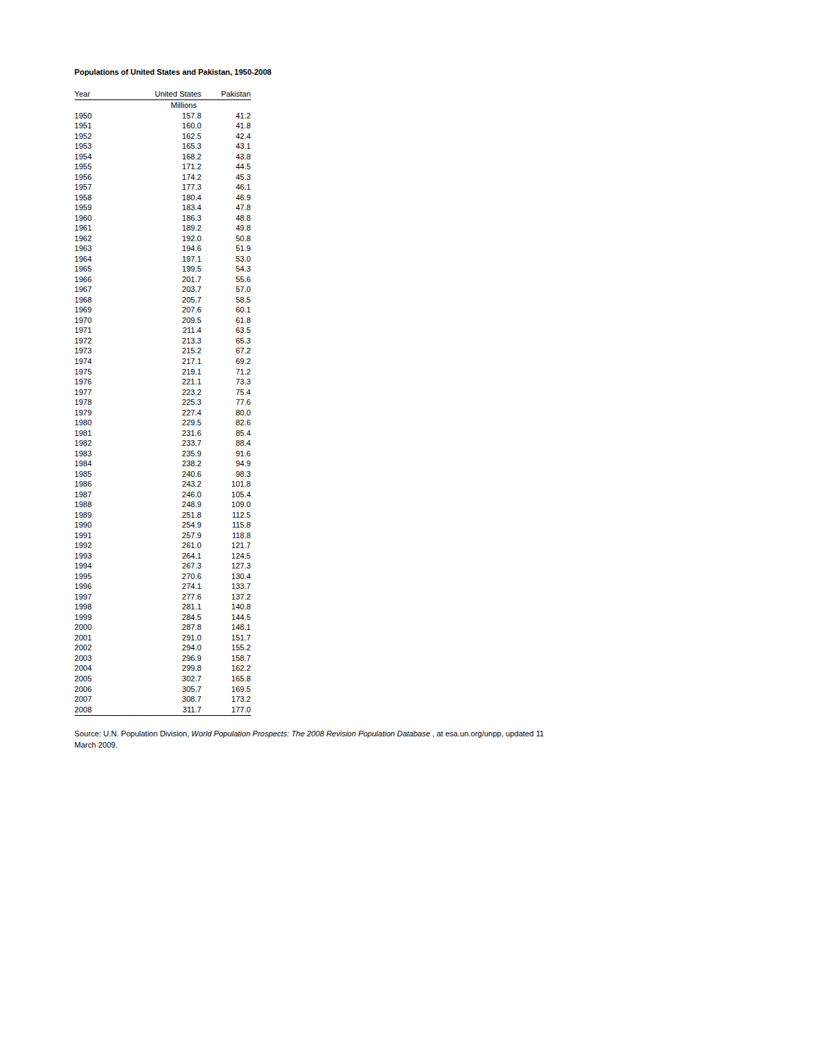Populations of United States and Pakistan, 1950-2008
| Year | United States | Pakistan |
| --- | --- | --- |
| | Millions |
| 1950 | 157.8 | 41.2 |
| 1951 | 160.0 | 41.8 |
| 1952 | 162.5 | 42.4 |
| 1953 | 165.3 | 43.1 |
| 1954 | 168.2 | 43.8 |
| 1955 | 171.2 | 44.5 |
| 1956 | 174.2 | 45.3 |
| 1957 | 177.3 | 46.1 |
| 1958 | 180.4 | 46.9 |
| 1959 | 183.4 | 47.8 |
| 1960 | 186.3 | 48.8 |
| 1961 | 189.2 | 49.8 |
| 1962 | 192.0 | 50.8 |
| 1963 | 194.6 | 51.9 |
| 1964 | 197.1 | 53.0 |
| 1965 | 199.5 | 54.3 |
| 1966 | 201.7 | 55.6 |
| 1967 | 203.7 | 57.0 |
| 1968 | 205.7 | 58.5 |
| 1969 | 207.6 | 60.1 |
| 1970 | 209.5 | 61.8 |
| 1971 | 211.4 | 63.5 |
| 1972 | 213.3 | 65.3 |
| 1973 | 215.2 | 67.2 |
| 1974 | 217.1 | 69.2 |
| 1975 | 219.1 | 71.2 |
| 1976 | 221.1 | 73.3 |
| 1977 | 223.2 | 75.4 |
| 1978 | 225.3 | 77.6 |
| 1979 | 227.4 | 80.0 |
| 1980 | 229.5 | 82.6 |
| 1981 | 231.6 | 85.4 |
| 1982 | 233.7 | 88.4 |
| 1983 | 235.9 | 91.6 |
| 1984 | 238.2 | 94.9 |
| 1985 | 240.6 | 98.3 |
| 1986 | 243.2 | 101.8 |
| 1987 | 246.0 | 105.4 |
| 1988 | 248.9 | 109.0 |
| 1989 | 251.8 | 112.5 |
| 1990 | 254.9 | 115.8 |
| 1991 | 257.9 | 118.8 |
| 1992 | 261.0 | 121.7 |
| 1993 | 264.1 | 124.5 |
| 1994 | 267.3 | 127.3 |
| 1995 | 270.6 | 130.4 |
| 1996 | 274.1 | 133.7 |
| 1997 | 277.6 | 137.2 |
| 1998 | 281.1 | 140.8 |
| 1999 | 284.5 | 144.5 |
| 2000 | 287.8 | 148.1 |
| 2001 | 291.0 | 151.7 |
| 2002 | 294.0 | 155.2 |
| 2003 | 296.9 | 158.7 |
| 2004 | 299.8 | 162.2 |
| 2005 | 302.7 | 165.8 |
| 2006 | 305.7 | 169.5 |
| 2007 | 308.7 | 173.2 |
| 2008 | 311.7 | 177.0 |
Source: U.N. Population Division, World Population Prospects: The 2008 Revision Population Database , at esa.un.org/unpp, updated 11 March 2009.